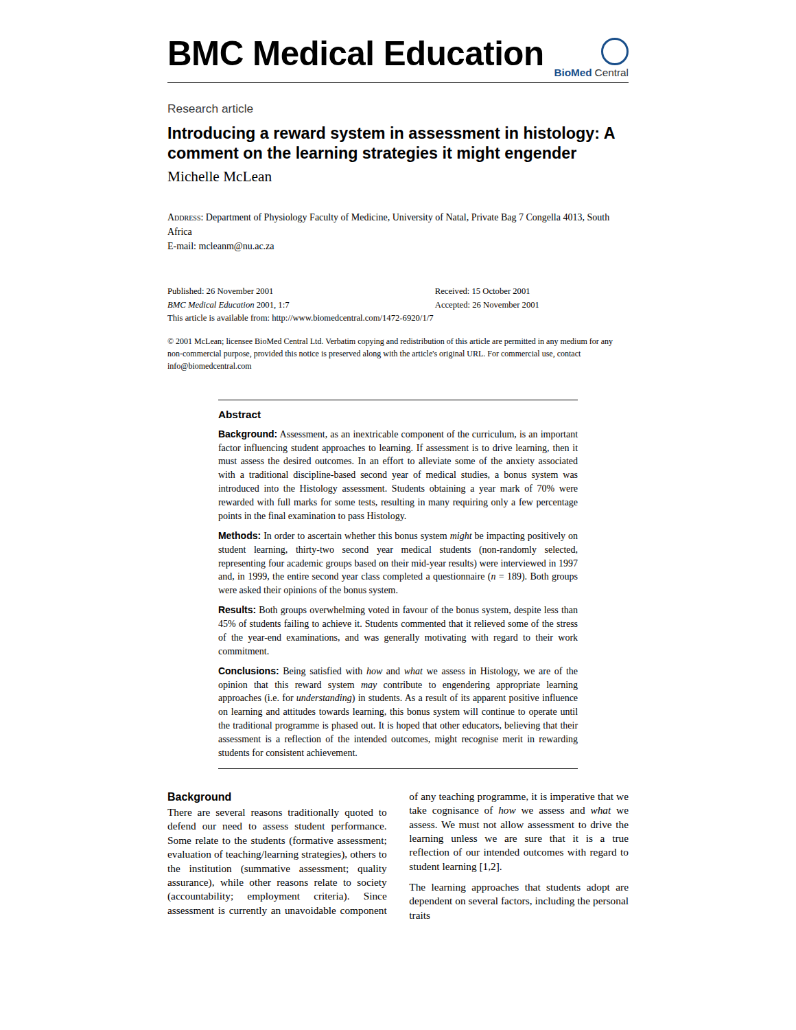BMC Medical Education
BioMed Central
Research article
Introducing a reward system in assessment in histology: A comment on the learning strategies it might engender
Michelle McLean
Address: Department of Physiology Faculty of Medicine, University of Natal, Private Bag 7 Congella 4013, South Africa
E-mail: mcleanm@nu.ac.za
Published: 26 November 2001
BMC Medical Education 2001, 1:7
This article is available from: http://www.biomedcentral.com/1472-6920/1/7
Received: 15 October 2001
Accepted: 26 November 2001
© 2001 McLean; licensee BioMed Central Ltd. Verbatim copying and redistribution of this article are permitted in any medium for any non-commercial purpose, provided this notice is preserved along with the article's original URL. For commercial use, contact info@biomedcentral.com
Abstract
Background: Assessment, as an inextricable component of the curriculum, is an important factor influencing student approaches to learning. If assessment is to drive learning, then it must assess the desired outcomes. In an effort to alleviate some of the anxiety associated with a traditional discipline-based second year of medical studies, a bonus system was introduced into the Histology assessment. Students obtaining a year mark of 70% were rewarded with full marks for some tests, resulting in many requiring only a few percentage points in the final examination to pass Histology.
Methods: In order to ascertain whether this bonus system might be impacting positively on student learning, thirty-two second year medical students (non-randomly selected, representing four academic groups based on their mid-year results) were interviewed in 1997 and, in 1999, the entire second year class completed a questionnaire (n = 189). Both groups were asked their opinions of the bonus system.
Results: Both groups overwhelming voted in favour of the bonus system, despite less than 45% of students failing to achieve it. Students commented that it relieved some of the stress of the year-end examinations, and was generally motivating with regard to their work commitment.
Conclusions: Being satisfied with how and what we assess in Histology, we are of the opinion that this reward system may contribute to engendering appropriate learning approaches (i.e. for understanding) in students. As a result of its apparent positive influence on learning and attitudes towards learning, this bonus system will continue to operate until the traditional programme is phased out. It is hoped that other educators, believing that their assessment is a reflection of the intended outcomes, might recognise merit in rewarding students for consistent achievement.
Background
There are several reasons traditionally quoted to defend our need to assess student performance. Some relate to the students (formative assessment; evaluation of teaching/learning strategies), others to the institution (summative assessment; quality assurance), while other reasons relate to society (accountability; employment criteria). Since assessment is currently an unavoidable component of any teaching programme, it is imperative that we take cognisance of how we assess and what we assess. We must not allow assessment to drive the learning unless we are sure that it is a true reflection of our intended outcomes with regard to student learning [1,2].
The learning approaches that students adopt are dependent on several factors, including the personal traits